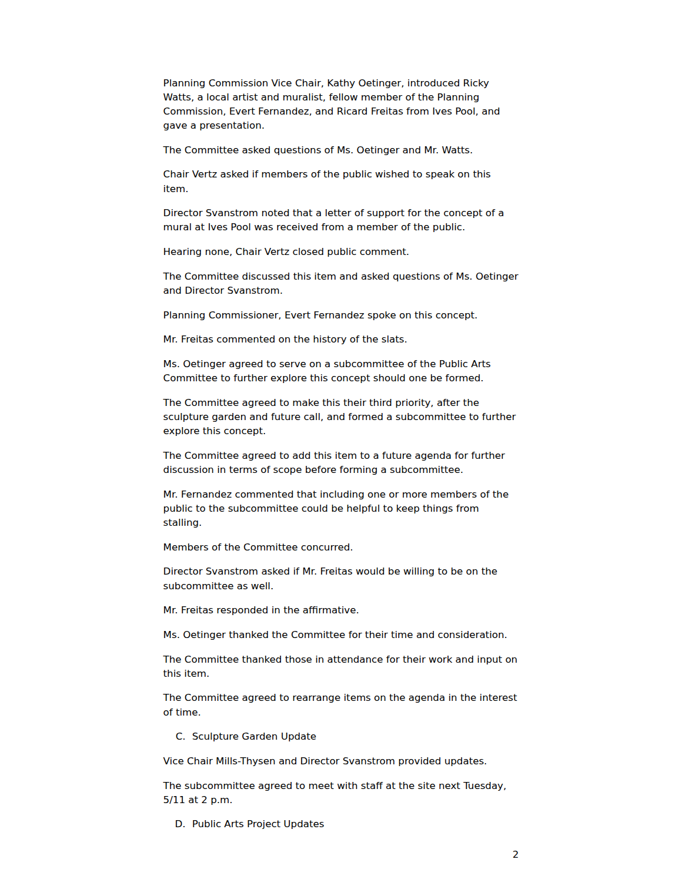Planning Commission Vice Chair, Kathy Oetinger, introduced Ricky Watts, a local artist and muralist, fellow member of the Planning Commission, Evert Fernandez, and Ricard Freitas from Ives Pool, and gave a presentation.
The Committee asked questions of Ms. Oetinger and Mr. Watts.
Chair Vertz asked if members of the public wished to speak on this item.
Director Svanstrom noted that a letter of support for the concept of a mural at Ives Pool was received from a member of the public.
Hearing none, Chair Vertz closed public comment.
The Committee discussed this item and asked questions of Ms. Oetinger and Director Svanstrom.
Planning Commissioner, Evert Fernandez spoke on this concept.
Mr. Freitas commented on the history of the slats.
Ms. Oetinger agreed to serve on a subcommittee of the Public Arts Committee to further explore this concept should one be formed.
The Committee agreed to make this their third priority, after the sculpture garden and future call, and formed a subcommittee to further explore this concept.
The Committee agreed to add this item to a future agenda for further discussion in terms of scope before forming a subcommittee.
Mr. Fernandez commented that including one or more members of the public to the subcommittee could be helpful to keep things from stalling.
Members of the Committee concurred.
Director Svanstrom asked if Mr. Freitas would be willing to be on the subcommittee as well.
Mr. Freitas responded in the affirmative.
Ms. Oetinger thanked the Committee for their time and consideration.
The Committee thanked those in attendance for their work and input on this item.
The Committee agreed to rearrange items on the agenda in the interest of time.
Sculpture Garden Update
Vice Chair Mills-Thysen and Director Svanstrom provided updates.
The subcommittee agreed to meet with staff at the site next Tuesday, 5/11 at 2 p.m.
Public Arts Project Updates
2